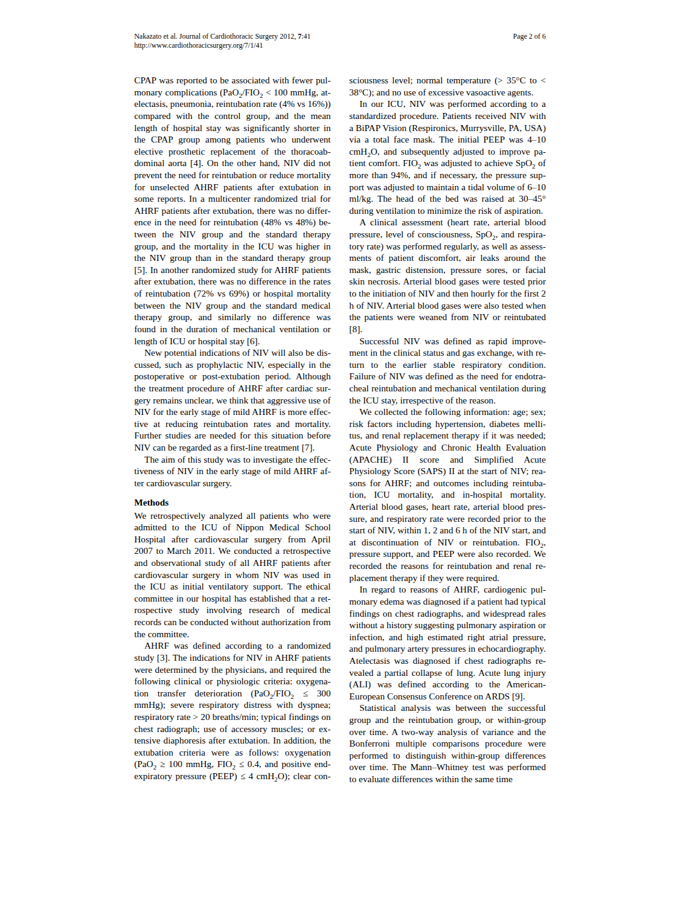Nakazato et al. Journal of Cardiothoracic Surgery 2012, 7:41
http://www.cardiothoracicsurgery.org/7/1/41
Page 2 of 6
CPAP was reported to be associated with fewer pulmonary complications (PaO2/FIO2 < 100 mmHg, atelectasis, pneumonia, reintubation rate (4% vs 16%)) compared with the control group, and the mean length of hospital stay was significantly shorter in the CPAP group among patients who underwent elective prosthetic replacement of the thoracoabdominal aorta [4]. On the other hand, NIV did not prevent the need for reintubation or reduce mortality for unselected AHRF patients after extubation in some reports. In a multicenter randomized trial for AHRF patients after extubation, there was no difference in the need for reintubation (48% vs 48%) between the NIV group and the standard therapy group, and the mortality in the ICU was higher in the NIV group than in the standard therapy group [5]. In another randomized study for AHRF patients after extubation, there was no difference in the rates of reintubation (72% vs 69%) or hospital mortality between the NIV group and the standard medical therapy group, and similarly no difference was found in the duration of mechanical ventilation or length of ICU or hospital stay [6].
New potential indications of NIV will also be discussed, such as prophylactic NIV, especially in the postoperative or post-extubation period. Although the treatment procedure of AHRF after cardiac surgery remains unclear, we think that aggressive use of NIV for the early stage of mild AHRF is more effective at reducing reintubation rates and mortality. Further studies are needed for this situation before NIV can be regarded as a first-line treatment [7].
The aim of this study was to investigate the effectiveness of NIV in the early stage of mild AHRF after cardiovascular surgery.
Methods
We retrospectively analyzed all patients who were admitted to the ICU of Nippon Medical School Hospital after cardiovascular surgery from April 2007 to March 2011. We conducted a retrospective and observational study of all AHRF patients after cardiovascular surgery in whom NIV was used in the ICU as initial ventilatory support. The ethical committee in our hospital has established that a retrospective study involving research of medical records can be conducted without authorization from the committee.
AHRF was defined according to a randomized study [3]. The indications for NIV in AHRF patients were determined by the physicians, and required the following clinical or physiologic criteria: oxygenation transfer deterioration (PaO2/FIO2 ≤ 300 mmHg); severe respiratory distress with dyspnea; respiratory rate > 20 breaths/min; typical findings on chest radiograph; use of accessory muscles; or extensive diaphoresis after extubation. In addition, the extubation criteria were as follows: oxygenation (PaO2 ≥ 100 mmHg, FIO2 ≤ 0.4, and positive end-expiratory pressure (PEEP) ≤ 4 cmH2O); clear consciousness level; normal temperature (> 35°C to < 38°C); and no use of excessive vasoactive agents.
In our ICU, NIV was performed according to a standardized procedure. Patients received NIV with a BiPAP Vision (Respironics, Murrysville, PA, USA) via a total face mask. The initial PEEP was 4–10 cmH2O, and subsequently adjusted to improve patient comfort. FIO2 was adjusted to achieve SpO2 of more than 94%, and if necessary, the pressure support was adjusted to maintain a tidal volume of 6–10 ml/kg. The head of the bed was raised at 30–45° during ventilation to minimize the risk of aspiration.
A clinical assessment (heart rate, arterial blood pressure, level of consciousness, SpO2, and respiratory rate) was performed regularly, as well as assessments of patient discomfort, air leaks around the mask, gastric distension, pressure sores, or facial skin necrosis. Arterial blood gases were tested prior to the initiation of NIV and then hourly for the first 2 h of NIV. Arterial blood gases were also tested when the patients were weaned from NIV or reintubated [8].
Successful NIV was defined as rapid improvement in the clinical status and gas exchange, with return to the earlier stable respiratory condition. Failure of NIV was defined as the need for endotracheal reintubation and mechanical ventilation during the ICU stay, irrespective of the reason.
We collected the following information: age; sex; risk factors including hypertension, diabetes mellitus, and renal replacement therapy if it was needed; Acute Physiology and Chronic Health Evaluation (APACHE) II score and Simplified Acute Physiology Score (SAPS) II at the start of NIV; reasons for AHRF; and outcomes including reintubation, ICU mortality, and in-hospital mortality. Arterial blood gases, heart rate, arterial blood pressure, and respiratory rate were recorded prior to the start of NIV, within 1, 2 and 6 h of the NIV start, and at discontinuation of NIV or reintubation. FIO2, pressure support, and PEEP were also recorded. We recorded the reasons for reintubation and renal replacement therapy if they were required.
In regard to reasons of AHRF, cardiogenic pulmonary edema was diagnosed if a patient had typical findings on chest radiographs, and widespread rales without a history suggesting pulmonary aspiration or infection, and high estimated right atrial pressure, and pulmonary artery pressures in echocardiography. Atelectasis was diagnosed if chest radiographs revealed a partial collapse of lung. Acute lung injury (ALI) was defined according to the American-European Consensus Conference on ARDS [9].
Statistical analysis was between the successful group and the reintubation group, or within-group over time. A two-way analysis of variance and the Bonferroni multiple comparisons procedure were performed to distinguish within-group differences over time. The Mann–Whitney test was performed to evaluate differences within the same time